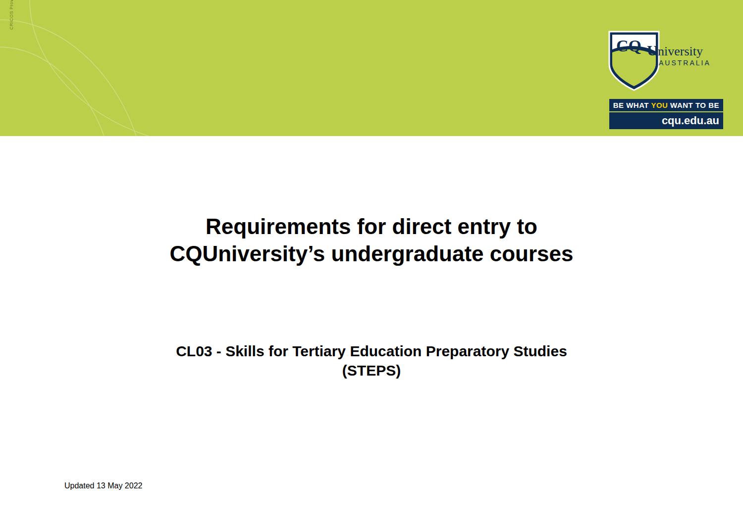CRICOS Provider Code: 00219C | RTO Code: 40939
CQ U niversity AUSTRALIA
BE WHAT YOU WANT TO BE cqu.edu.au
Requirements for direct entry to
CQUniversity’s undergraduate courses
CL03 - Skills for Tertiary Education Preparatory Studies
(STEPS)
Updated 13 May 2022